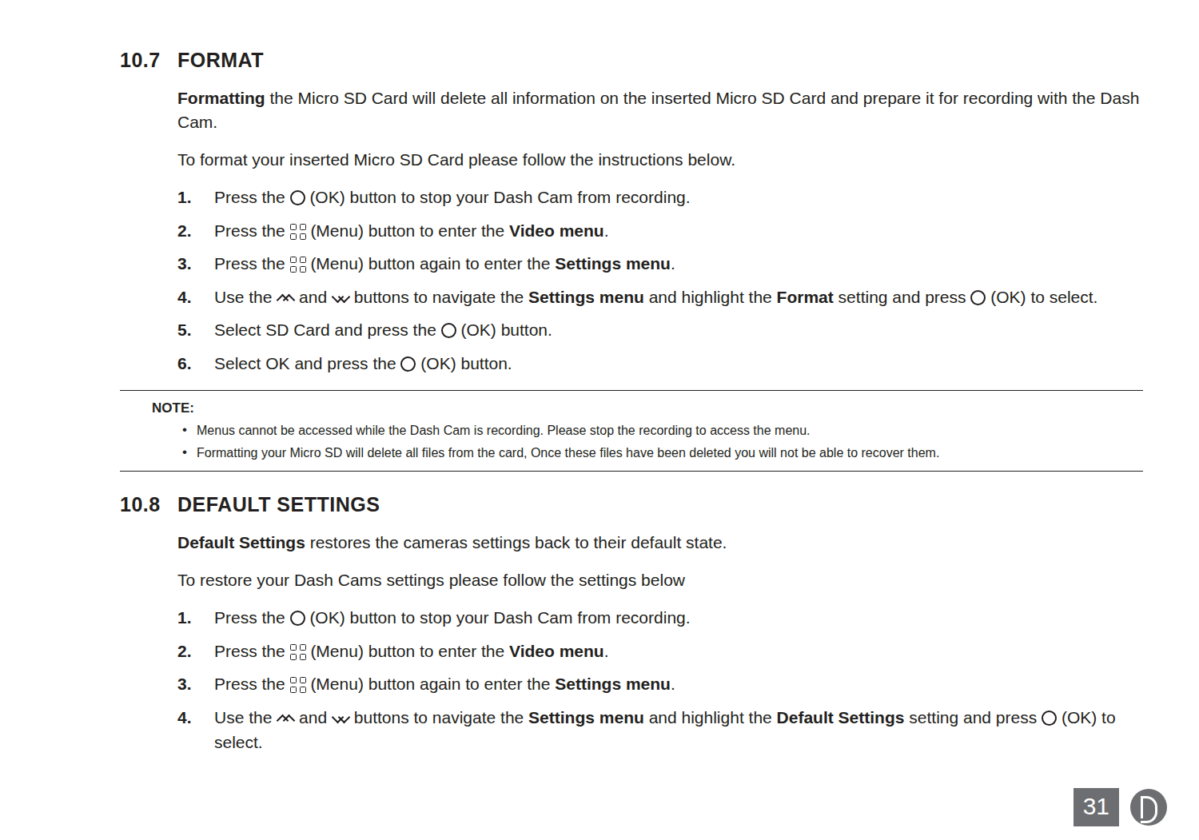10.7 FORMAT
Formatting the Micro SD Card will delete all information on the inserted Micro SD Card and prepare it for recording with the Dash Cam.
To format your inserted Micro SD Card please follow the instructions below.
Press the (OK) button to stop your Dash Cam from recording.
Press the (Menu) button to enter the Video menu.
Press the (Menu) button again to enter the Settings menu.
Use the and buttons to navigate the Settings menu and highlight the Format setting and press (OK) to select.
Select SD Card and press the (OK) button.
Select OK and press the (OK) button.
NOTE:
Menus cannot be accessed while the Dash Cam is recording. Please stop the recording to access the menu.
Formatting your Micro SD will delete all files from the card, Once these files have been deleted you will not be able to recover them.
10.8 DEFAULT SETTINGS
Default Settings restores the cameras settings back to their default state.
To restore your Dash Cams settings please follow the settings below
Press the (OK) button to stop your Dash Cam from recording.
Press the (Menu) button to enter the Video menu.
Press the (Menu) button again to enter the Settings menu.
Use the and buttons to navigate the Settings menu and highlight the Default Settings setting and press (OK) to select.
31